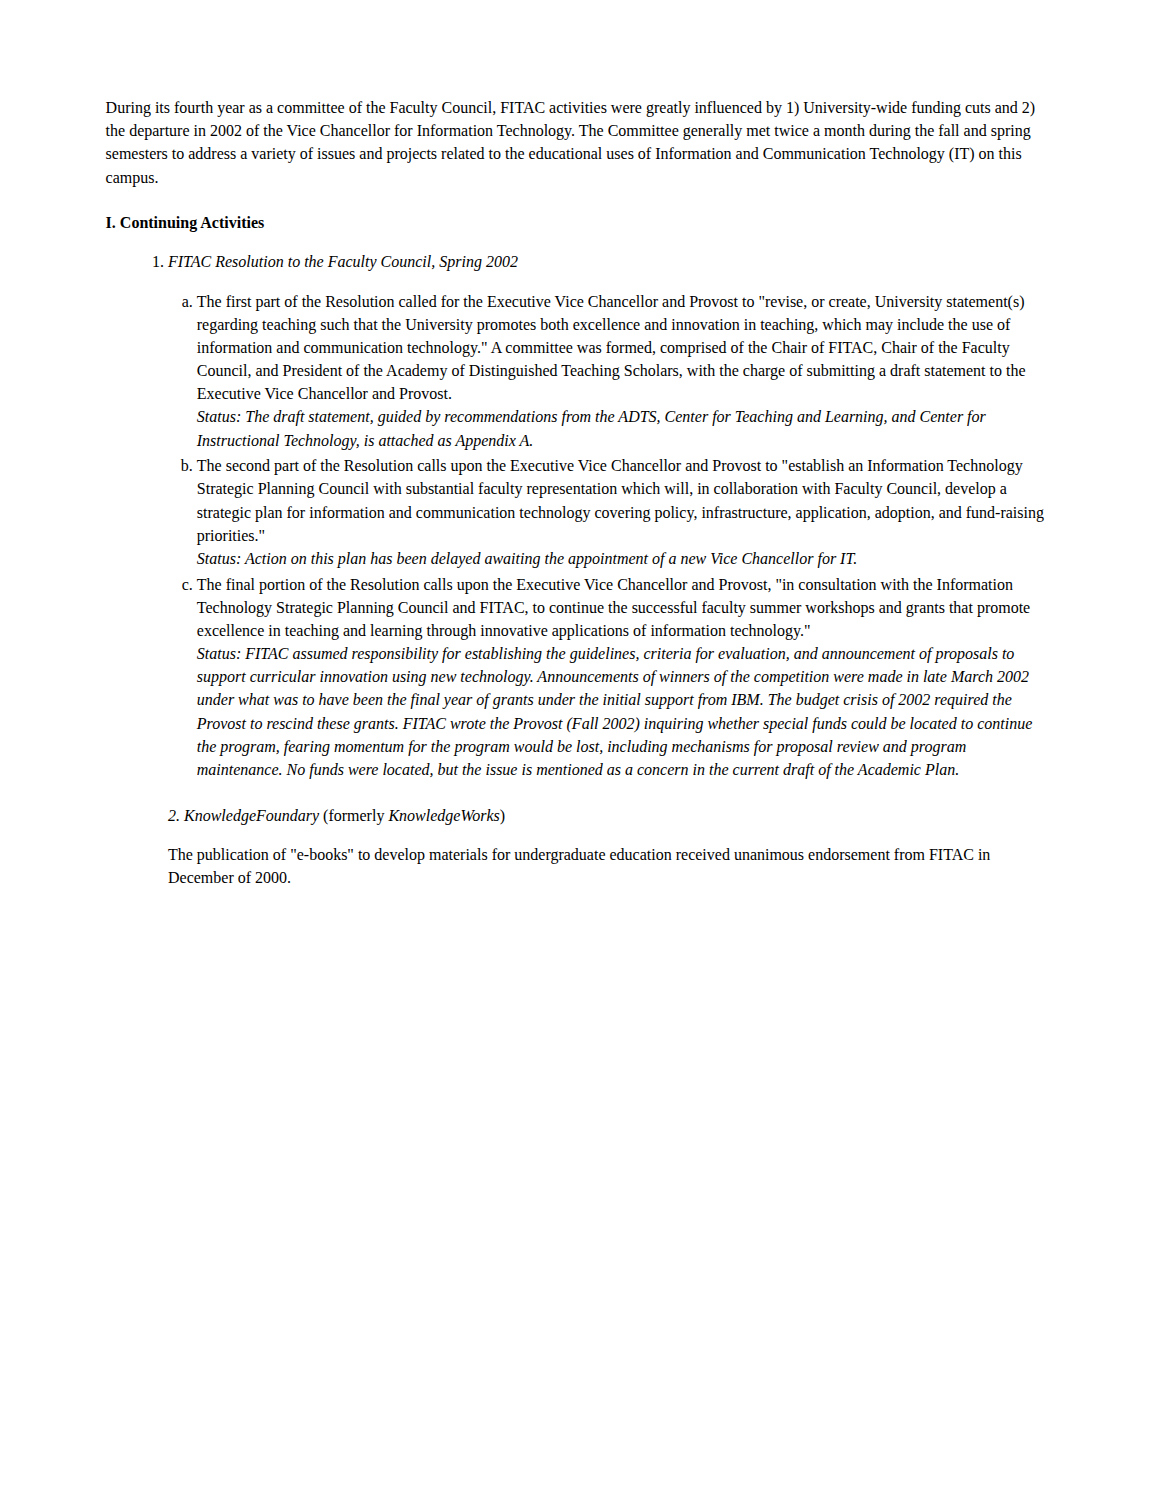During its fourth year as a committee of the Faculty Council, FITAC activities were greatly influenced by 1) University-wide funding cuts and 2) the departure in 2002 of the Vice Chancellor for Information Technology. The Committee generally met twice a month during the fall and spring semesters to address a variety of issues and projects related to the educational uses of Information and Communication Technology (IT) on this campus.
I. Continuing Activities
FITAC Resolution to the Faculty Council, Spring 2002
The first part of the Resolution called for the Executive Vice Chancellor and Provost to "revise, or create, University statement(s) regarding teaching such that the University promotes both excellence and innovation in teaching, which may include the use of information and communication technology." A committee was formed, comprised of the Chair of FITAC, Chair of the Faculty Council, and President of the Academy of Distinguished Teaching Scholars, with the charge of submitting a draft statement to the Executive Vice Chancellor and Provost.
Status: The draft statement, guided by recommendations from the ADTS, Center for Teaching and Learning, and Center for Instructional Technology, is attached as Appendix A.
The second part of the Resolution calls upon the Executive Vice Chancellor and Provost to "establish an Information Technology Strategic Planning Council with substantial faculty representation which will, in collaboration with Faculty Council, develop a strategic plan for information and communication technology covering policy, infrastructure, application, adoption, and fund-raising priorities."
Status: Action on this plan has been delayed awaiting the appointment of a new Vice Chancellor for IT.
The final portion of the Resolution calls upon the Executive Vice Chancellor and Provost, "in consultation with the Information Technology Strategic Planning Council and FITAC, to continue the successful faculty summer workshops and grants that promote excellence in teaching and learning through innovative applications of information technology."
Status: FITAC assumed responsibility for establishing the guidelines, criteria for evaluation, and announcement of proposals to support curricular innovation using new technology. Announcements of winners of the competition were made in late March 2002 under what was to have been the final year of grants under the initial support from IBM. The budget crisis of 2002 required the Provost to rescind these grants. FITAC wrote the Provost (Fall 2002) inquiring whether special funds could be located to continue the program, fearing momentum for the program would be lost, including mechanisms for proposal review and program maintenance. No funds were located, but the issue is mentioned as a concern in the current draft of the Academic Plan.
2. KnowledgeFoundary (formerly KnowledgeWorks)
The publication of "e-books" to develop materials for undergraduate education received unanimous endorsement from FITAC in December of 2000.